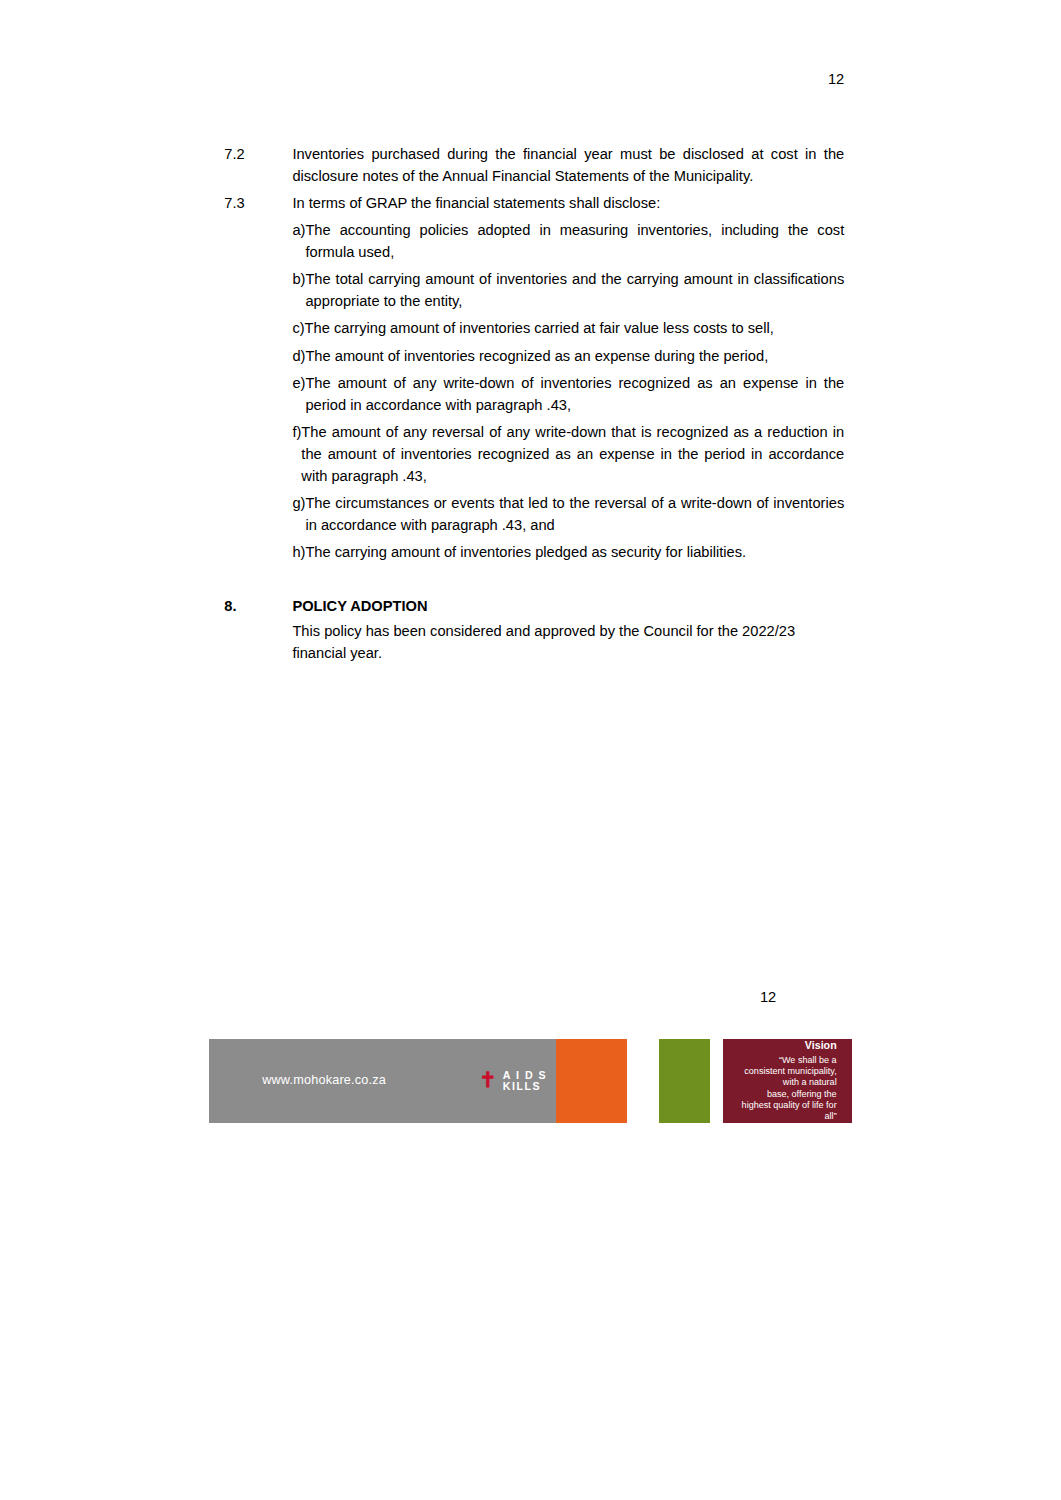12
7.2
Inventories purchased during the financial year must be disclosed at cost in the disclosure notes of the Annual Financial Statements of the Municipality.
7.3
In terms of GRAP the financial statements shall disclose:
a)
The accounting policies adopted in measuring inventories, including the cost formula used,
b)
The total carrying amount of inventories and the carrying amount in classifications appropriate to the entity,
c)
The carrying amount of inventories carried at fair value less costs to sell,
d)
The amount of inventories recognized as an expense during the period,
e)
The amount of any write-down of inventories recognized as an expense in the period in accordance with paragraph .43,
f)
The amount of any reversal of any write-down that is recognized as a reduction in the amount of inventories recognized as an expense in the period in accordance with paragraph .43,
g)
The circumstances or events that led to the reversal of a write-down of inventories in accordance with paragraph .43, and
h)
The carrying amount of inventories pledged as security for liabilities.
8.
POLICY ADOPTION
This policy has been considered and approved by the Council for the 2022/23 financial year.
12
www.mohokare.co.za
✝ A I D S
KILLS
Vision
“We shall be a consistent municipality, with a natural
base, offering the highest quality of life for all”